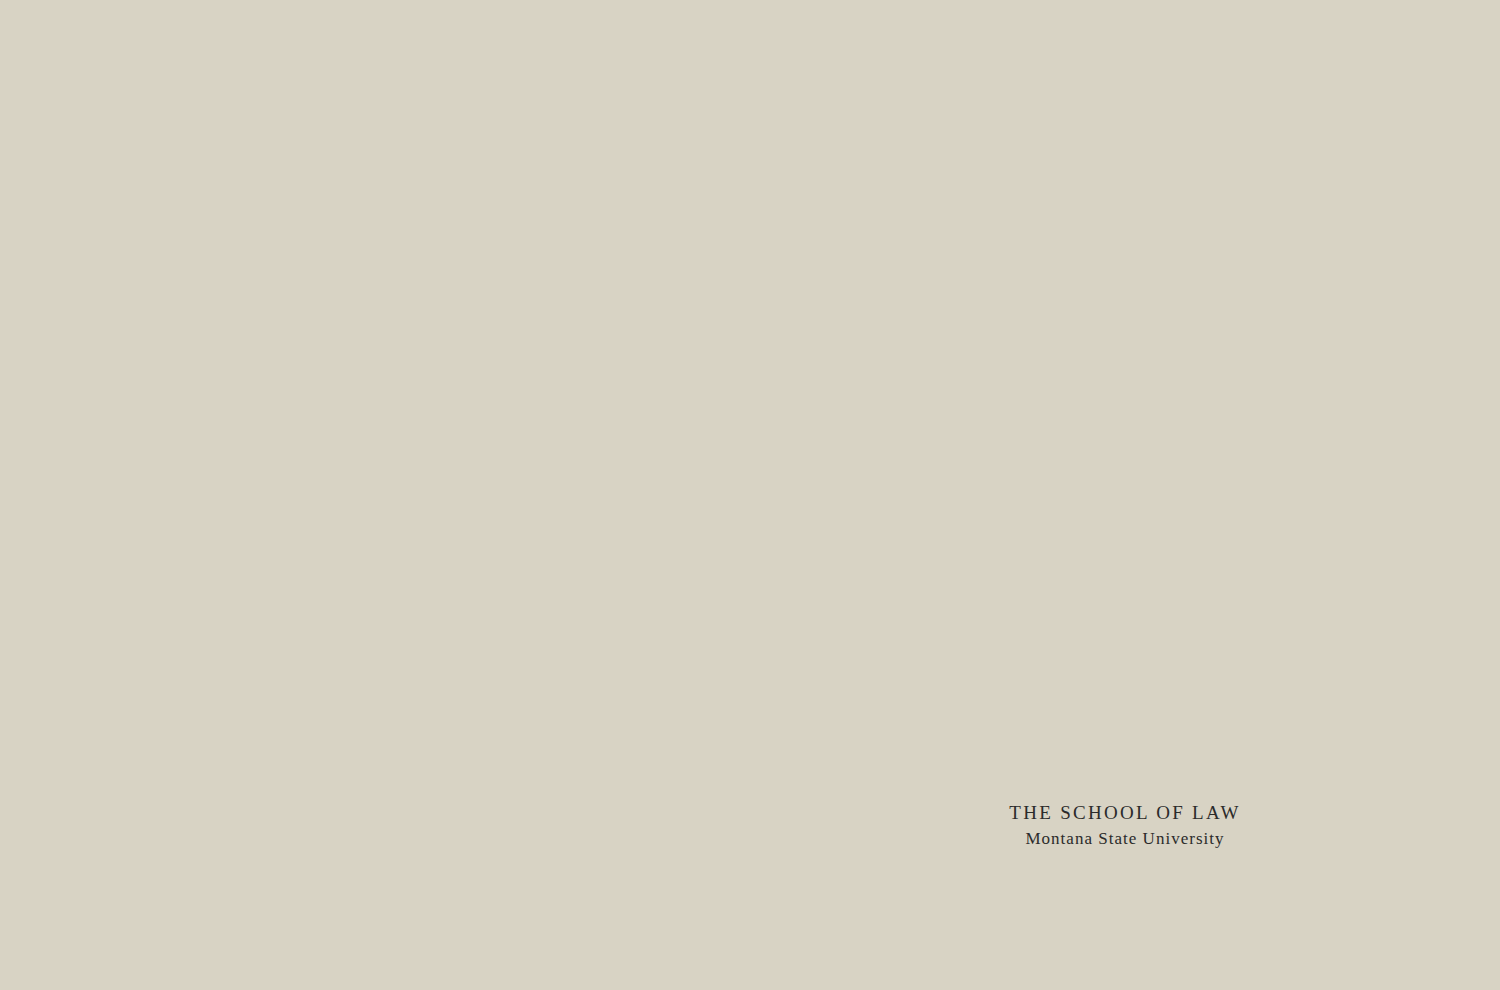The School of Law Montana State University